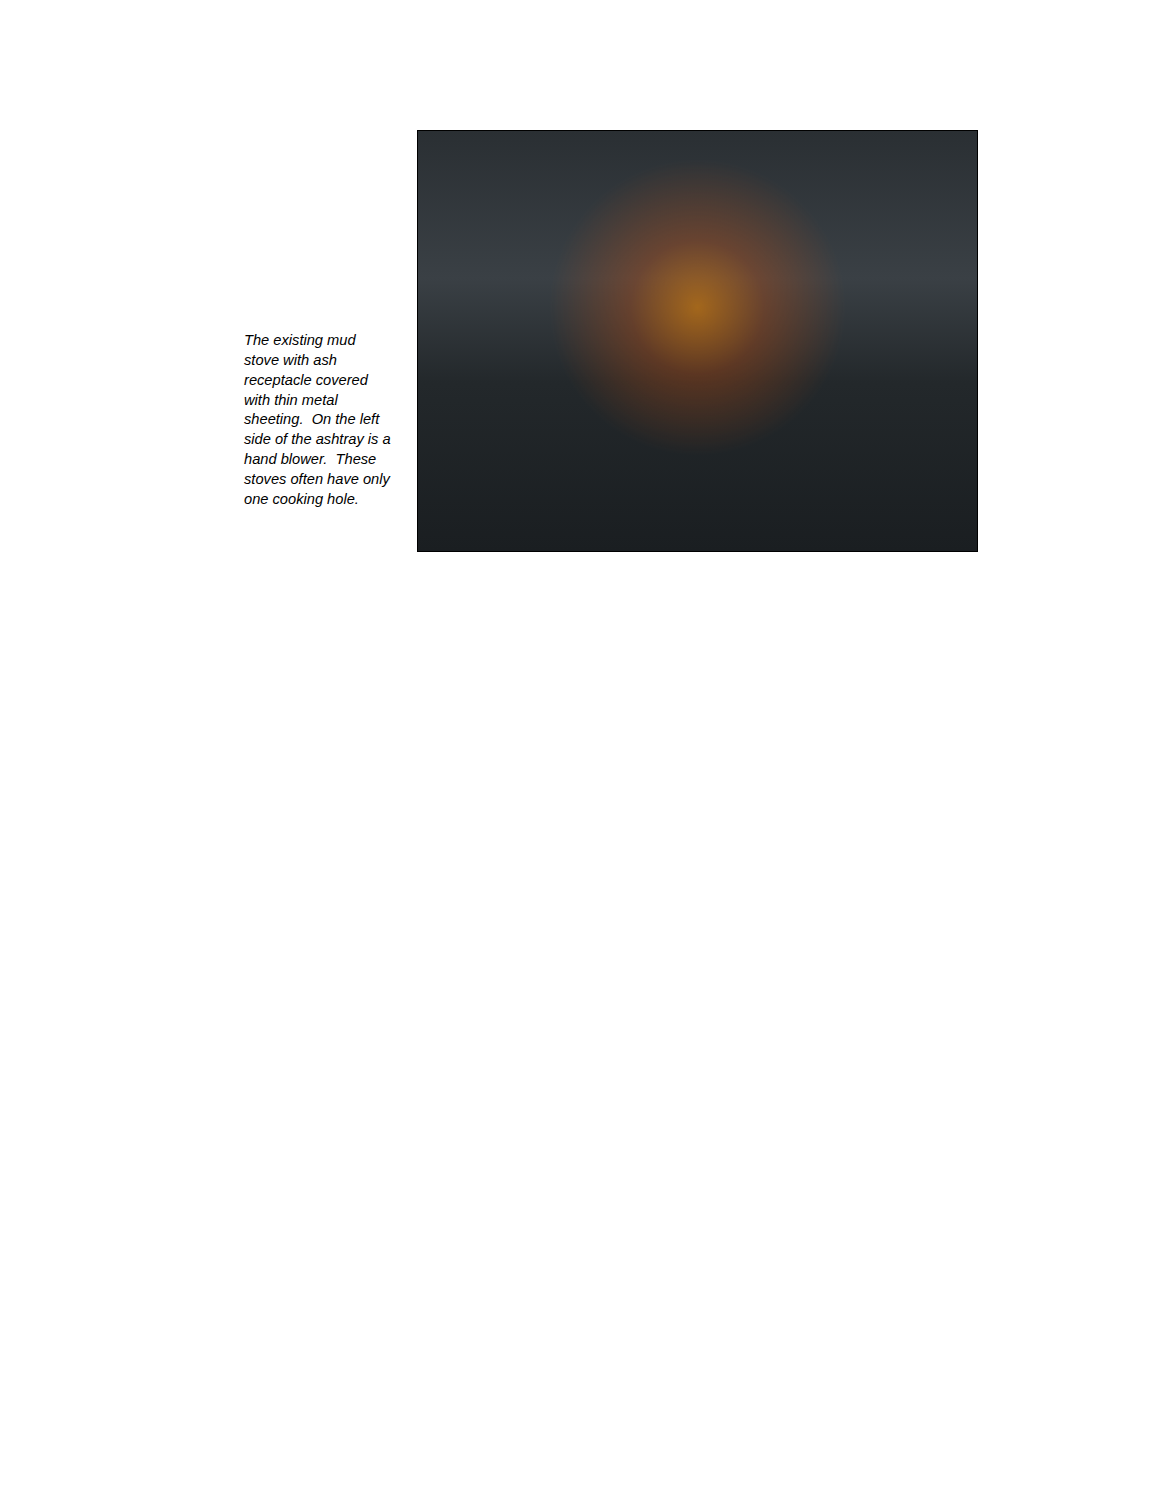The existing mud stove with ash receptacle covered with thin metal sheeting. On the left side of the ashtray is a hand blower. These stoves often have only one cooking hole.